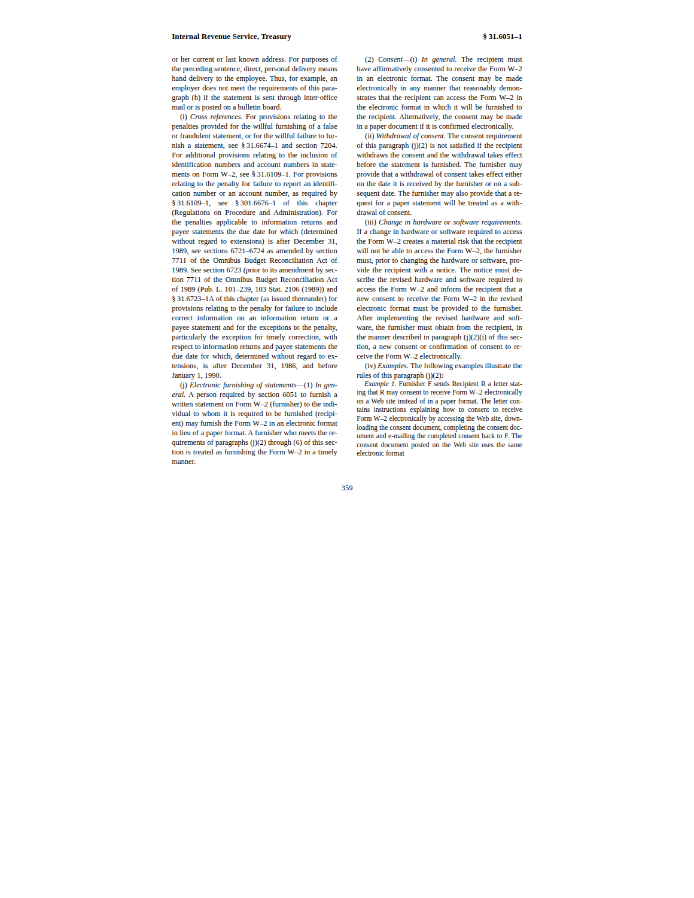Internal Revenue Service, Treasury § 31.6051–1
or her current or last known address. For purposes of the preceding sentence, direct, personal delivery means hand delivery to the employee. Thus, for example, an employer does not meet the requirements of this paragraph (h) if the statement is sent through inter-office mail or is posted on a bulletin board.
(i) Cross references. For provisions relating to the penalties provided for the willful furnishing of a false or fraudulent statement, or for the willful failure to furnish a statement, see § 31.6674–1 and section 7204. For additional provisions relating to the inclusion of identification numbers and account numbers in statements on Form W–2, see § 31.6109–1. For provisions relating to the penalty for failure to report an identification number or an account number, as required by § 31.6109–1, see § 301.6676–1 of this chapter (Regulations on Procedure and Administration). For the penalties applicable to information returns and payee statements the due date for which (determined without regard to extensions) is after December 31, 1989, see sections 6721–6724 as amended by section 7711 of the Omnibus Budget Reconciliation Act of 1989. See section 6723 (prior to its amendment by section 7711 of the Omnibus Budget Reconciliation Act of 1989 (Pub. L. 101–239, 103 Stat. 2106 (1989)) and § 31.6723–1A of this chapter (as issued thereunder) for provisions relating to the penalty for failure to include correct information on an information return or a payee statement and for the exceptions to the penalty, particularly the exception for timely correction, with respect to information returns and payee statements the due date for which, determined without regard to extensions, is after December 31, 1986, and before January 1, 1990.
(j) Electronic furnishing of statements—(1) In general. A person required by section 6051 to furnish a written statement on Form W–2 (furnisher) to the individual to whom it is required to be furnished (recipient) may furnish the Form W–2 in an electronic format in lieu of a paper format. A furnisher who meets the requirements of paragraphs (j)(2) through (6) of this section is treated as furnishing the Form W–2 in a timely manner.
(2) Consent—(i) In general. The recipient must have affirmatively consented to receive the Form W–2 in an electronic format. The consent may be made electronically in any manner that reasonably demonstrates that the recipient can access the Form W–2 in the electronic format in which it will be furnished to the recipient. Alternatively, the consent may be made in a paper document if it is confirmed electronically.
(ii) Withdrawal of consent. The consent requirement of this paragraph (j)(2) is not satisfied if the recipient withdraws the consent and the withdrawal takes effect before the statement is furnished. The furnisher may provide that a withdrawal of consent takes effect either on the date it is received by the furnisher or on a subsequent date. The furnisher may also provide that a request for a paper statement will be treated as a withdrawal of consent.
(iii) Change in hardware or software requirements. If a change in hardware or software required to access the Form W–2 creates a material risk that the recipient will not be able to access the Form W–2, the furnisher must, prior to changing the hardware or software, provide the recipient with a notice. The notice must describe the revised hardware and software required to access the Form W–2 and inform the recipient that a new consent to receive the Form W–2 in the revised electronic format must be provided to the furnisher. After implementing the revised hardware and software, the furnisher must obtain from the recipient, in the manner described in paragraph (j)(2)(i) of this section, a new consent or confirmation of consent to receive the Form W–2 electronically.
(iv) Examples. The following examples illustrate the rules of this paragraph (j)(2):
Example 1. Furnisher F sends Recipient R a letter stating that R may consent to receive Form W–2 electronically on a Web site instead of in a paper format. The letter contains instructions explaining how to consent to receive Form W–2 electronically by accessing the Web site, downloading the consent document, completing the consent document and e-mailing the completed consent back to F. The consent document posted on the Web site uses the same electronic format
359